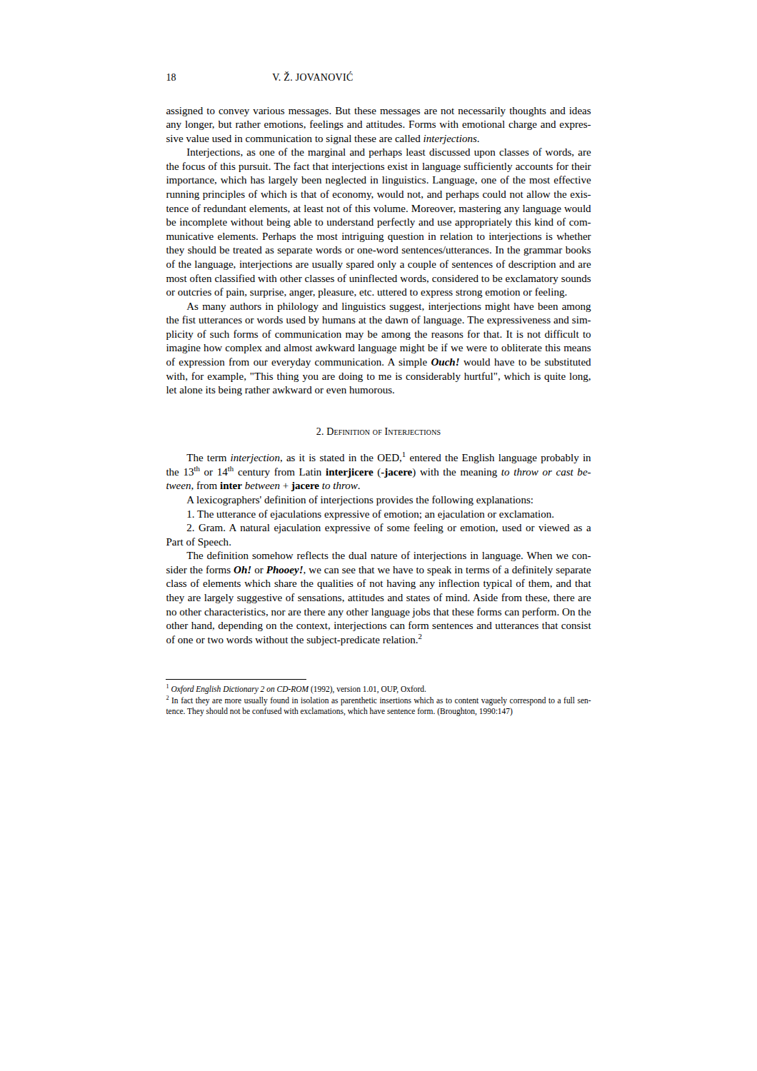18 V. Ž. JOVANOVIĆ
assigned to convey various messages. But these messages are not necessarily thoughts and ideas any longer, but rather emotions, feelings and attitudes. Forms with emotional charge and expressive value used in communication to signal these are called interjections.
Interjections, as one of the marginal and perhaps least discussed upon classes of words, are the focus of this pursuit. The fact that interjections exist in language sufficiently accounts for their importance, which has largely been neglected in linguistics. Language, one of the most effective running principles of which is that of economy, would not, and perhaps could not allow the existence of redundant elements, at least not of this volume. Moreover, mastering any language would be incomplete without being able to understand perfectly and use appropriately this kind of communicative elements. Perhaps the most intriguing question in relation to interjections is whether they should be treated as separate words or one-word sentences/utterances. In the grammar books of the language, interjections are usually spared only a couple of sentences of description and are most often classified with other classes of uninflected words, considered to be exclamatory sounds or outcries of pain, surprise, anger, pleasure, etc. uttered to express strong emotion or feeling.
As many authors in philology and linguistics suggest, interjections might have been among the fist utterances or words used by humans at the dawn of language. The expressiveness and simplicity of such forms of communication may be among the reasons for that. It is not difficult to imagine how complex and almost awkward language might be if we were to obliterate this means of expression from our everyday communication. A simple Ouch! would have to be substituted with, for example, "This thing you are doing to me is considerably hurtful", which is quite long, let alone its being rather awkward or even humorous.
2. Definition of Interjections
The term interjection, as it is stated in the OED,1 entered the English language probably in the 13th or 14th century from Latin interjicere (-jacere) with the meaning to throw or cast between, from inter between + jacere to throw.
A lexicographers' definition of interjections provides the following explanations:
1. The utterance of ejaculations expressive of emotion; an ejaculation or exclamation.
2. Gram. A natural ejaculation expressive of some feeling or emotion, used or viewed as a Part of Speech.
The definition somehow reflects the dual nature of interjections in language. When we consider the forms Oh! or Phooey!, we can see that we have to speak in terms of a definitely separate class of elements which share the qualities of not having any inflection typical of them, and that they are largely suggestive of sensations, attitudes and states of mind. Aside from these, there are no other characteristics, nor are there any other language jobs that these forms can perform. On the other hand, depending on the context, interjections can form sentences and utterances that consist of one or two words without the subject-predicate relation.2
1 Oxford English Dictionary 2 on CD-ROM (1992), version 1.01, OUP, Oxford.
2 In fact they are more usually found in isolation as parenthetic insertions which as to content vaguely correspond to a full sentence. They should not be confused with exclamations, which have sentence form. (Broughton, 1990:147)